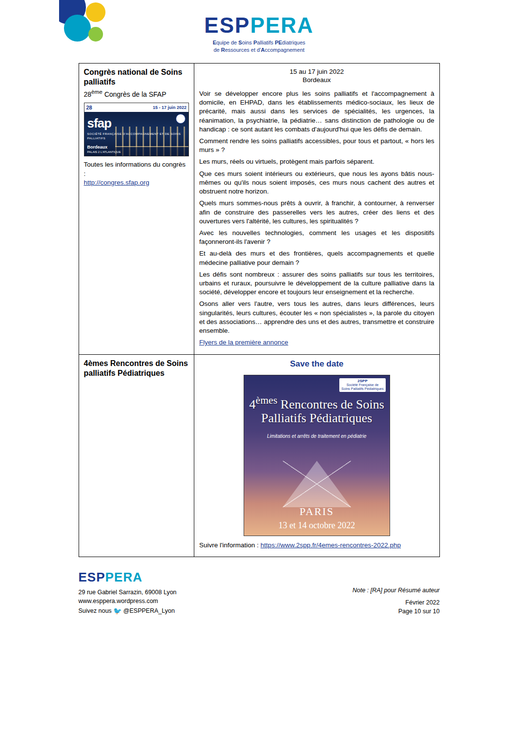ESPPERA
Equipe de Soins Palliatifs PEdiatriques
de Ressources et d'Accompagnement
| Congrès national de Soins palliatifs 28 ème Congrès de la SFAP 15 - 17 juin 2022 28 sfap SOCIÉTÉ FRANÇAISE D'ACCOMPAGNEMENT ET DE SOINS PALLIATIFS Bordeaux PALAIS 2 L'ATLANTIQUE Toutes les informations du congrès : http://congres.sfap.org | 15 au 17 juin 2022 Bordeaux Voir se développer encore plus les soins palliatifs et l'accompagnement à domicile, en EHPAD, dans les établissements médico-sociaux, les lieux de précarité, mais aussi dans les services de spécialités, les urgences, la réanimation, la psychiatrie, la pédiatrie… sans distinction de pathologie ou de handicap : ce sont autant les combats d'aujourd'hui que les défis de demain. Comment rendre les soins palliatifs accessibles, pour tous et partout, « hors les murs » ? Les murs, réels ou virtuels, protègent mais parfois séparent. Que ces murs soient intérieurs ou extérieurs, que nous les ayons bâtis nous-mêmes ou qu'ils nous soient imposés, ces murs nous cachent des autres et obstruent notre horizon. Quels murs sommes-nous prêts à ouvrir, à franchir, à contourner, à renverser afin de construire des passerelles vers les autres, créer des liens et des ouvertures vers l'altérité, les cultures, les spiritualités ? Avec les nouvelles technologies, comment les usages et les dispositifs façonneront-ils l'avenir ? Et au-delà des murs et des frontières, quels accompagnements et quelle médecine palliative pour demain ? Les défis sont nombreux : assurer des soins palliatifs sur tous les territoires, urbains et ruraux, poursuivre le développement de la culture palliative dans la société, développer encore et toujours leur enseignement et la recherche. Osons aller vers l'autre, vers tous les autres, dans leurs différences, leurs singularités, leurs cultures, écouter les « non spécialistes », la parole du citoyen et des associations… apprendre des uns et des autres, transmettre et construire ensemble. Flyers de la première annonce |
| 4èmes Rencontres de Soins palliatifs Pédiatriques | Save the date 2SPP Société Française de Soins Palliatifs Pédiatriques 4 èmes Rencontres de Soins Palliatifs Pédiatriques Limitations et arrêts de traitement en pédiatrie PARIS 13 et 14 octobre 2022 Suivre l'information : https://www.2spp.fr/4emes-rencontres-2022.php |
ESPPERA
29 rue Gabriel Sarrazin, 69008 Lyon
www.esppera.wordpress.com
Suivez nous 🐦 @ESPPERA_Lyon
Note : [RA] pour Résumé auteur
Février 2022
Page 10 sur 10